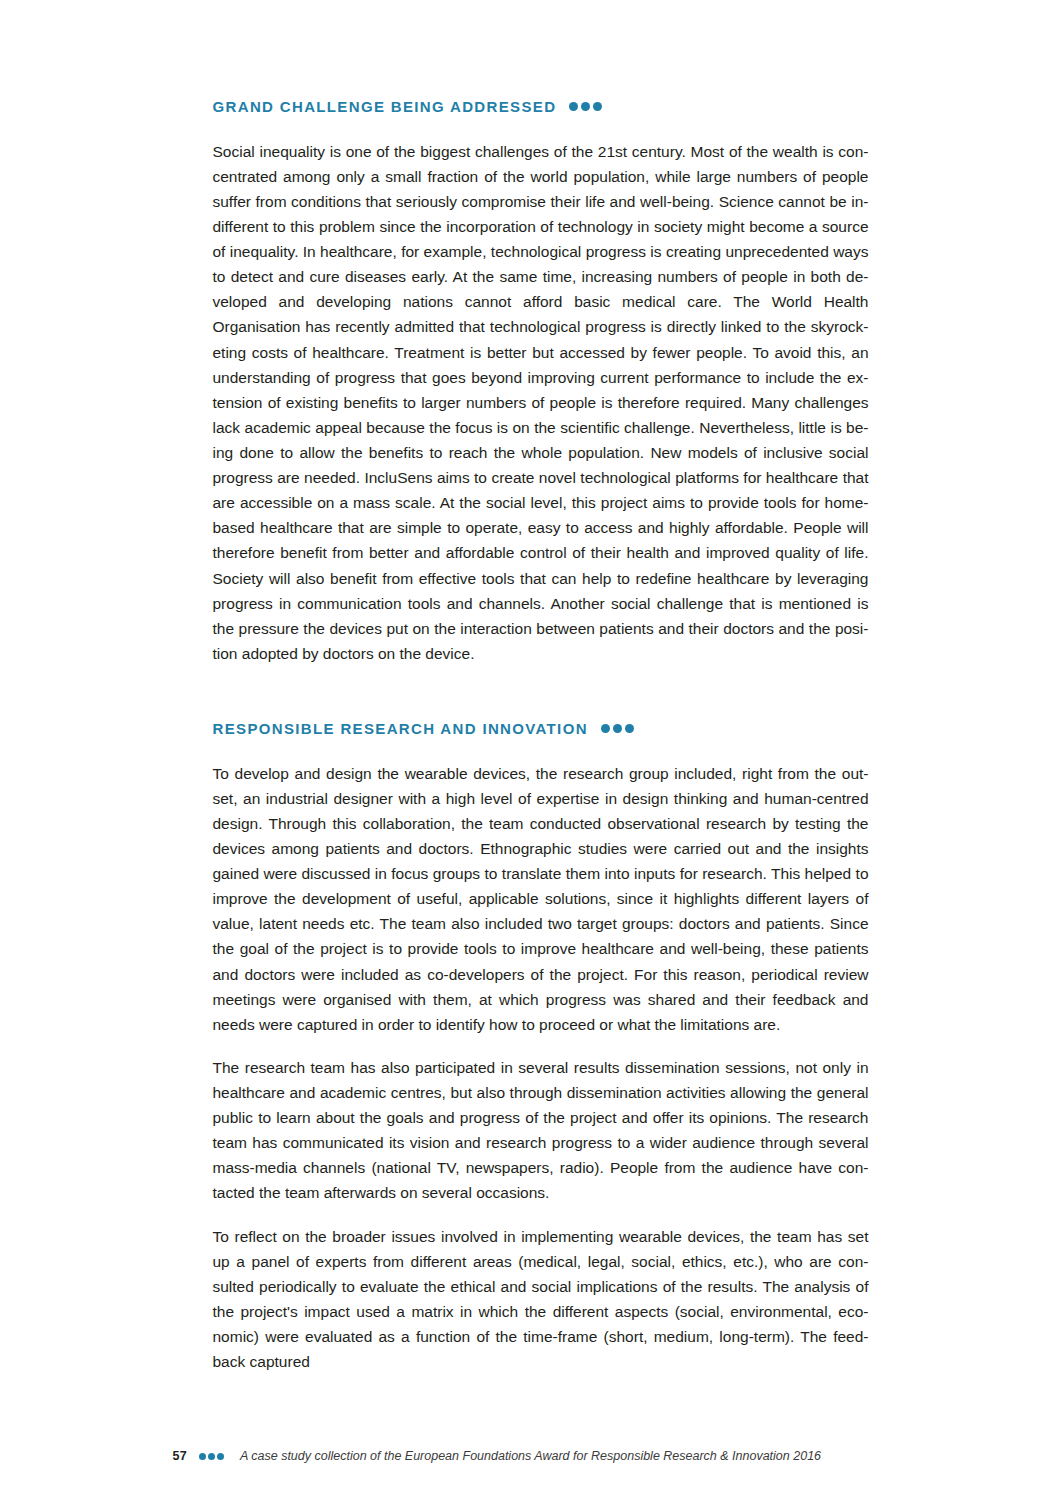Grand challenge being addressed
Social inequality is one of the biggest challenges of the 21st century. Most of the wealth is concentrated among only a small fraction of the world population, while large numbers of people suffer from conditions that seriously compromise their life and well-being. Science cannot be indifferent to this problem since the incorporation of technology in society might become a source of inequality. In healthcare, for example, technological progress is creating unprecedented ways to detect and cure diseases early. At the same time, increasing numbers of people in both developed and developing nations cannot afford basic medical care. The World Health Organisation has recently admitted that technological progress is directly linked to the skyrocketing costs of healthcare. Treatment is better but accessed by fewer people. To avoid this, an understanding of progress that goes beyond improving current performance to include the extension of existing benefits to larger numbers of people is therefore required. Many challenges lack academic appeal because the focus is on the scientific challenge. Nevertheless, little is being done to allow the benefits to reach the whole population. New models of inclusive social progress are needed. IncluSens aims to create novel technological platforms for healthcare that are accessible on a mass scale. At the social level, this project aims to provide tools for home-based healthcare that are simple to operate, easy to access and highly affordable. People will therefore benefit from better and affordable control of their health and improved quality of life. Society will also benefit from effective tools that can help to redefine healthcare by leveraging progress in communication tools and channels. Another social challenge that is mentioned is the pressure the devices put on the interaction between patients and their doctors and the position adopted by doctors on the device.
Responsible research and innovation
To develop and design the wearable devices, the research group included, right from the outset, an industrial designer with a high level of expertise in design thinking and human-centred design. Through this collaboration, the team conducted observational research by testing the devices among patients and doctors. Ethnographic studies were carried out and the insights gained were discussed in focus groups to translate them into inputs for research. This helped to improve the development of useful, applicable solutions, since it highlights different layers of value, latent needs etc. The team also included two target groups: doctors and patients. Since the goal of the project is to provide tools to improve healthcare and well-being, these patients and doctors were included as co-developers of the project. For this reason, periodical review meetings were organised with them, at which progress was shared and their feedback and needs were captured in order to identify how to proceed or what the limitations are.
The research team has also participated in several results dissemination sessions, not only in healthcare and academic centres, but also through dissemination activities allowing the general public to learn about the goals and progress of the project and offer its opinions. The research team has communicated its vision and research progress to a wider audience through several mass-media channels (national TV, newspapers, radio). People from the audience have contacted the team afterwards on several occasions.
To reflect on the broader issues involved in implementing wearable devices, the team has set up a panel of experts from different areas (medical, legal, social, ethics, etc.), who are consulted periodically to evaluate the ethical and social implications of the results. The analysis of the project's impact used a matrix in which the different aspects (social, environmental, economic) were evaluated as a function of the time-frame (short, medium, long-term). The feedback captured
57 A case study collection of the European Foundations Award for Responsible Research & Innovation 2016